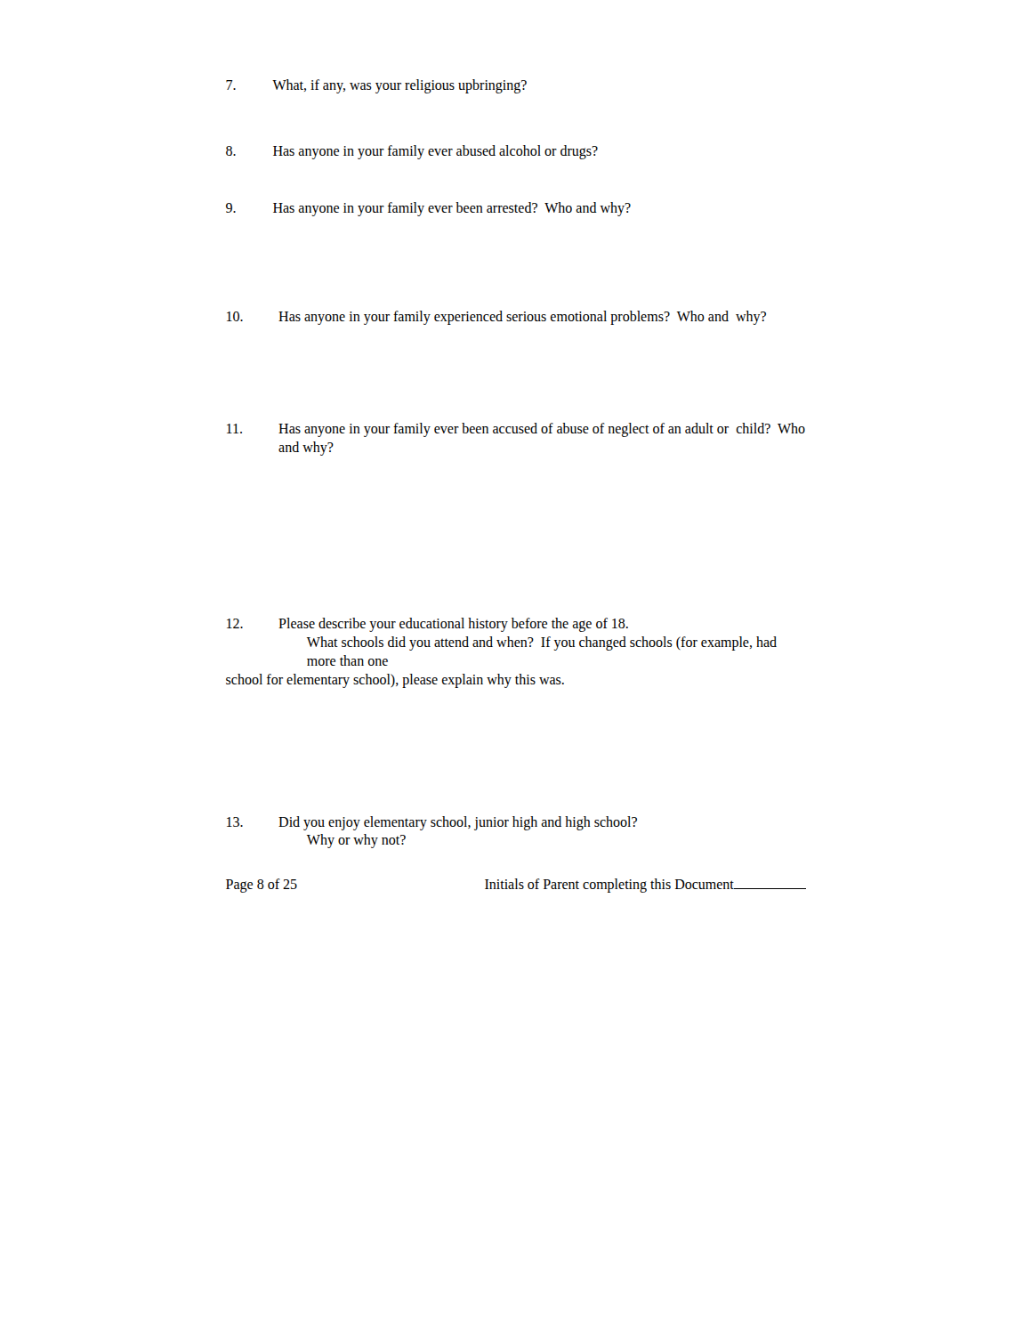7.
What, if any, was your religious upbringing?
8.
Has anyone in your family ever abused alcohol or drugs?
9.
Has anyone in your family ever been arrested? Who and why?
10.
Has anyone in your family experienced serious emotional problems? Who and why?
11.
Has anyone in your family ever been accused of abuse of neglect of an adult or child? Who and why?
12.
Please describe your educational history before the age of 18.
What schools did you attend and when? If you changed schools (for example, had more than one
school for elementary school), please explain why this was.
13.
Did you enjoy elementary school, junior high and high school?
Why or why not?
Page 8 of 25
Initials of Parent completing this Document